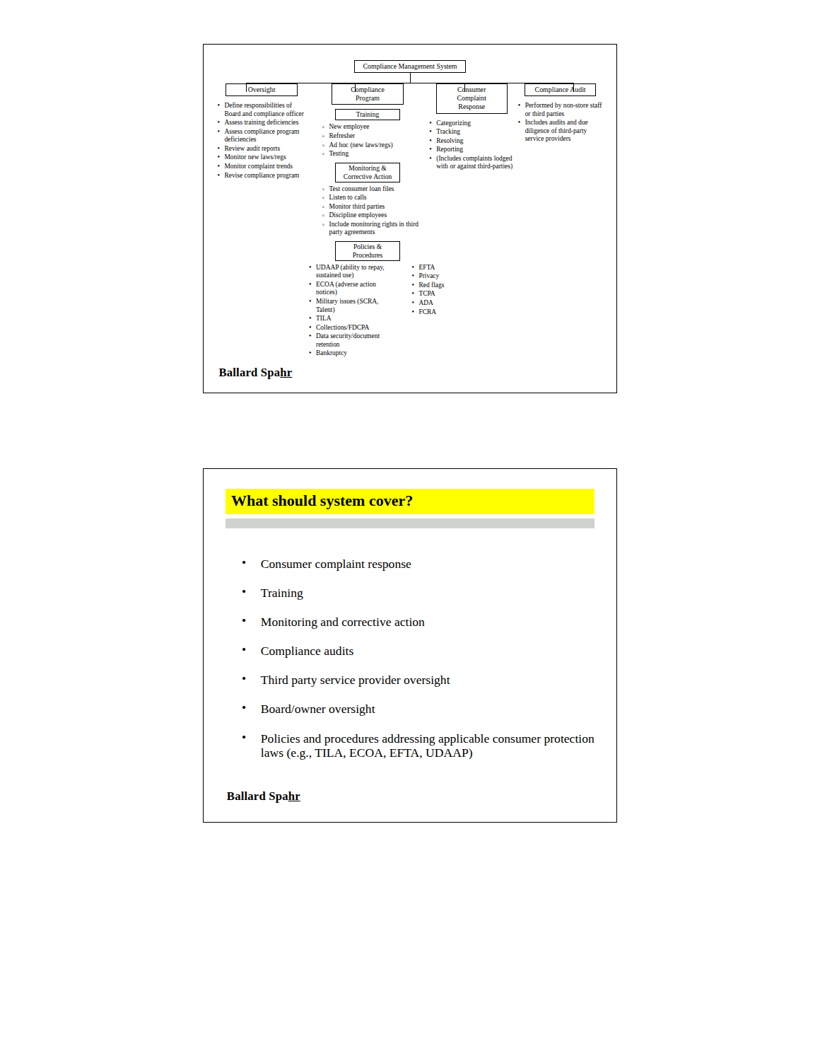Compliance Management System
Oversight
Define responsibilities of Board and compliance officer
Assess training deficiencies
Assess compliance program deficiencies
Review audit reports
Monitor new laws/regs
Monitor complaint trends
Revise compliance program
Compliance
Program
Training
New employee
Refresher
Ad hoc (new laws/regs)
Testing
Monitoring &
Corrective Action
Test consumer loan files
Listen to calls
Monitor third parties
Discipline employees
Include monitoring rights in third party agreements
Policies &
Procedures
Consumer
Complaint
Response
Categorizing
Tracking
Resolving
Reporting
(Includes complaints lodged with or against third-parties)
Compliance Audit
Performed by non-store staff or third parties
Includes audits and due diligence of third-party service providers
UDAAP (ability to repay, sustained use)
ECOA (adverse action notices)
Military issues (SCRA, Talent)
TILA
Collections/FDCPA
Data security/document retention
Bankruptcy
EFTA
Privacy
Red flags
TCPA
ADA
FCRA
Ballard Spahr
What should system cover?
Consumer complaint response
Training
Monitoring and corrective action
Compliance audits
Third party service provider oversight
Board/owner oversight
Policies and procedures addressing applicable consumer protection laws (e.g., TILA, ECOA, EFTA, UDAAP)
Ballard Spahr